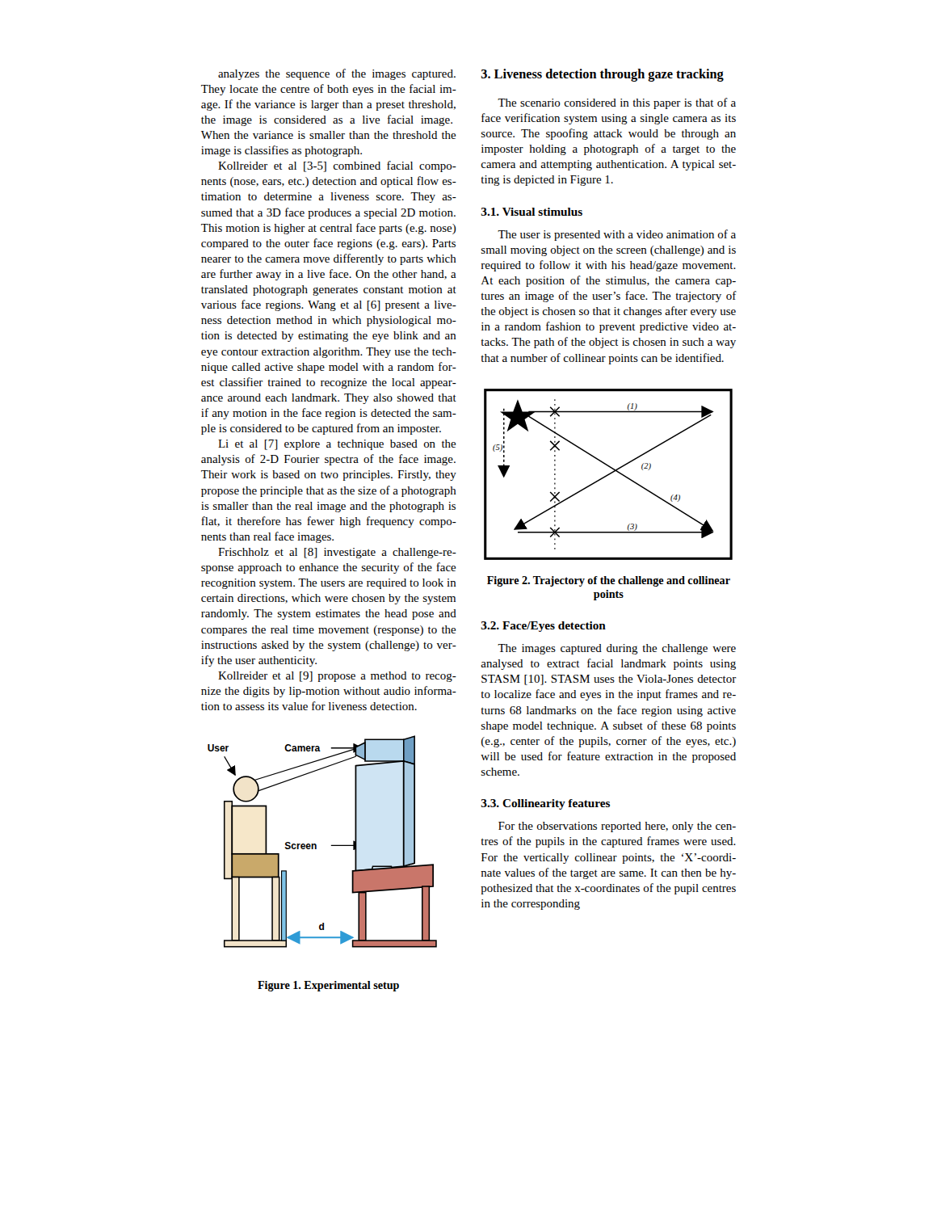analyzes the sequence of the images captured. They locate the centre of both eyes in the facial image. If the variance is larger than a preset threshold, the image is considered as a live facial image. When the variance is smaller than the threshold the image is classifies as photograph.
Kollreider et al [3-5] combined facial components (nose, ears, etc.) detection and optical flow estimation to determine a liveness score. They assumed that a 3D face produces a special 2D motion. This motion is higher at central face parts (e.g. nose) compared to the outer face regions (e.g. ears). Parts nearer to the camera move differently to parts which are further away in a live face. On the other hand, a translated photograph generates constant motion at various face regions. Wang et al [6] present a liveness detection method in which physiological motion is detected by estimating the eye blink and an eye contour extraction algorithm. They use the technique called active shape model with a random forest classifier trained to recognize the local appearance around each landmark. They also showed that if any motion in the face region is detected the sample is considered to be captured from an imposter.
Li et al [7] explore a technique based on the analysis of 2-D Fourier spectra of the face image. Their work is based on two principles. Firstly, they propose the principle that as the size of a photograph is smaller than the real image and the photograph is flat, it therefore has fewer high frequency components than real face images.
Frischholz et al [8] investigate a challenge-response approach to enhance the security of the face recognition system. The users are required to look in certain directions, which were chosen by the system randomly. The system estimates the head pose and compares the real time movement (response) to the instructions asked by the system (challenge) to verify the user authenticity.
Kollreider et al [9] propose a method to recognize the digits by lip-motion without audio information to assess its value for liveness detection.
User Camera Screen d
Figure 1. Experimental setup
3. Liveness detection through gaze tracking
The scenario considered in this paper is that of a face verification system using a single camera as its source. The spoofing attack would be through an imposter holding a photograph of a target to the camera and attempting authentication. A typical setting is depicted in Figure 1.
3.1. Visual stimulus
The user is presented with a video animation of a small moving object on the screen (challenge) and is required to follow it with his head/gaze movement. At each position of the stimulus, the camera captures an image of the user’s face. The trajectory of the object is chosen so that it changes after every use in a random fashion to prevent predictive video attacks. The path of the object is chosen in such a way that a number of collinear points can be identified.
(1) (2) (3) (4) (5)
Figure 2. Trajectory of the challenge and collinear
points
3.2. Face/Eyes detection
The images captured during the challenge were analysed to extract facial landmark points using STASM [10]. STASM uses the Viola-Jones detector to localize face and eyes in the input frames and returns 68 landmarks on the face region using active shape model technique. A subset of these 68 points (e.g., center of the pupils, corner of the eyes, etc.) will be used for feature extraction in the proposed scheme.
3.3. Collinearity features
For the observations reported here, only the centres of the pupils in the captured frames were used. For the vertically collinear points, the ‘X’-coordinate values of the target are same. It can then be hypothesized that the x-coordinates of the pupil centres in the corresponding